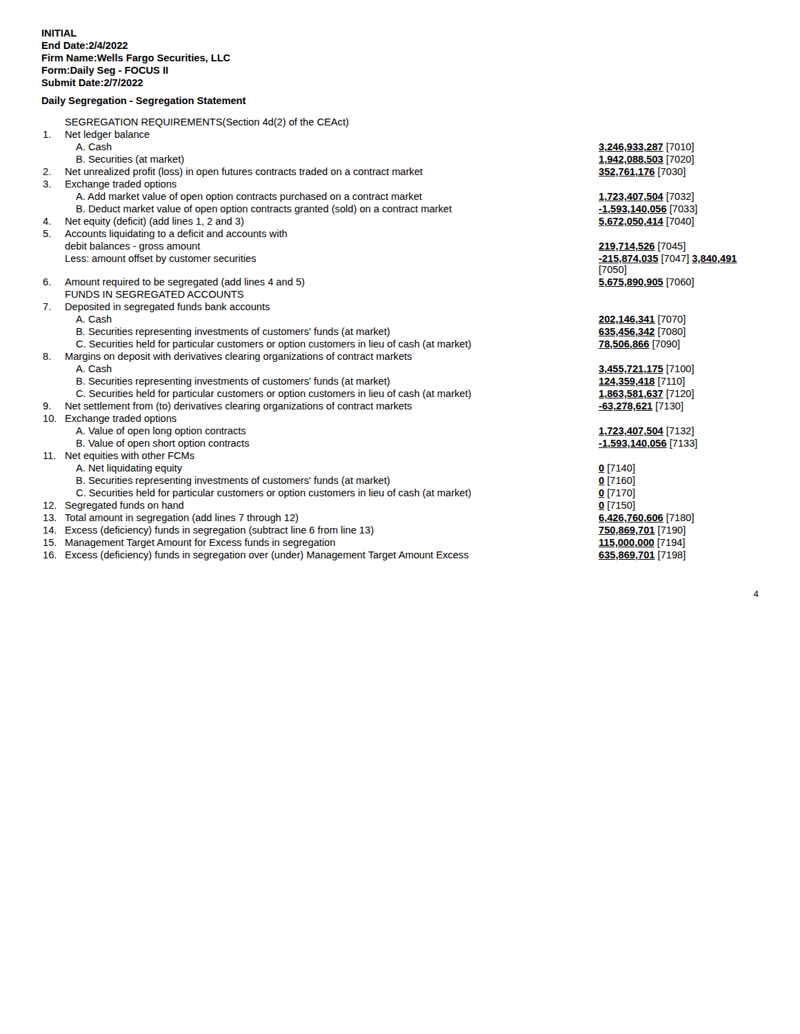INITIAL
End Date:2/4/2022
Firm Name:Wells Fargo Securities, LLC
Form:Daily Seg - FOCUS II
Submit Date:2/7/2022
Daily Segregation - Segregation Statement
| | SEGREGATION REQUIREMENTS(Section 4d(2) of the CEAct) | |
| 1. | Net ledger balance | |
| | A. Cash | 3,246,933,287 [7010] |
| | B. Securities (at market) | 1,942,088,503 [7020] |
| 2. | Net unrealized profit (loss) in open futures contracts traded on a contract market | 352,761,176 [7030] |
| 3. | Exchange traded options | |
| | A. Add market value of open option contracts purchased on a contract market | 1,723,407,504 [7032] |
| | B. Deduct market value of open option contracts granted (sold) on a contract market | -1,593,140,056 [7033] |
| 4. | Net equity (deficit) (add lines 1, 2 and 3) | 5,672,050,414 [7040] |
| 5. | Accounts liquidating to a deficit and accounts with | |
| | debit balances - gross amount | 219,714,526 [7045] |
| | Less: amount offset by customer securities | -215,874,035 [7047] 3,840,491 [7050] |
| 6. | Amount required to be segregated (add lines 4 and 5) | 5,675,890,905 [7060] |
| | FUNDS IN SEGREGATED ACCOUNTS | |
| 7. | Deposited in segregated funds bank accounts | |
| | A. Cash | 202,146,341 [7070] |
| | B. Securities representing investments of customers' funds (at market) | 635,456,342 [7080] |
| | C. Securities held for particular customers or option customers in lieu of cash (at market) | 78,506,866 [7090] |
| 8. | Margins on deposit with derivatives clearing organizations of contract markets | |
| | A. Cash | 3,455,721,175 [7100] |
| | B. Securities representing investments of customers' funds (at market) | 124,359,418 [7110] |
| | C. Securities held for particular customers or option customers in lieu of cash (at market) | 1,863,581,637 [7120] |
| 9. | Net settlement from (to) derivatives clearing organizations of contract markets | -63,278,621 [7130] |
| 10. | Exchange traded options | |
| | A. Value of open long option contracts | 1,723,407,504 [7132] |
| | B. Value of open short option contracts | -1,593,140,056 [7133] |
| 11. | Net equities with other FCMs | |
| | A. Net liquidating equity | 0 [7140] |
| | B. Securities representing investments of customers' funds (at market) | 0 [7160] |
| | C. Securities held for particular customers or option customers in lieu of cash (at market) | 0 [7170] |
| 12. | Segregated funds on hand | 0 [7150] |
| 13. | Total amount in segregation (add lines 7 through 12) | 6,426,760,606 [7180] |
| 14. | Excess (deficiency) funds in segregation (subtract line 6 from line 13) | 750,869,701 [7190] |
| 15. | Management Target Amount for Excess funds in segregation | 115,000,000 [7194] |
| 16. | Excess (deficiency) funds in segregation over (under) Management Target Amount Excess | 635,869,701 [7198] |
4